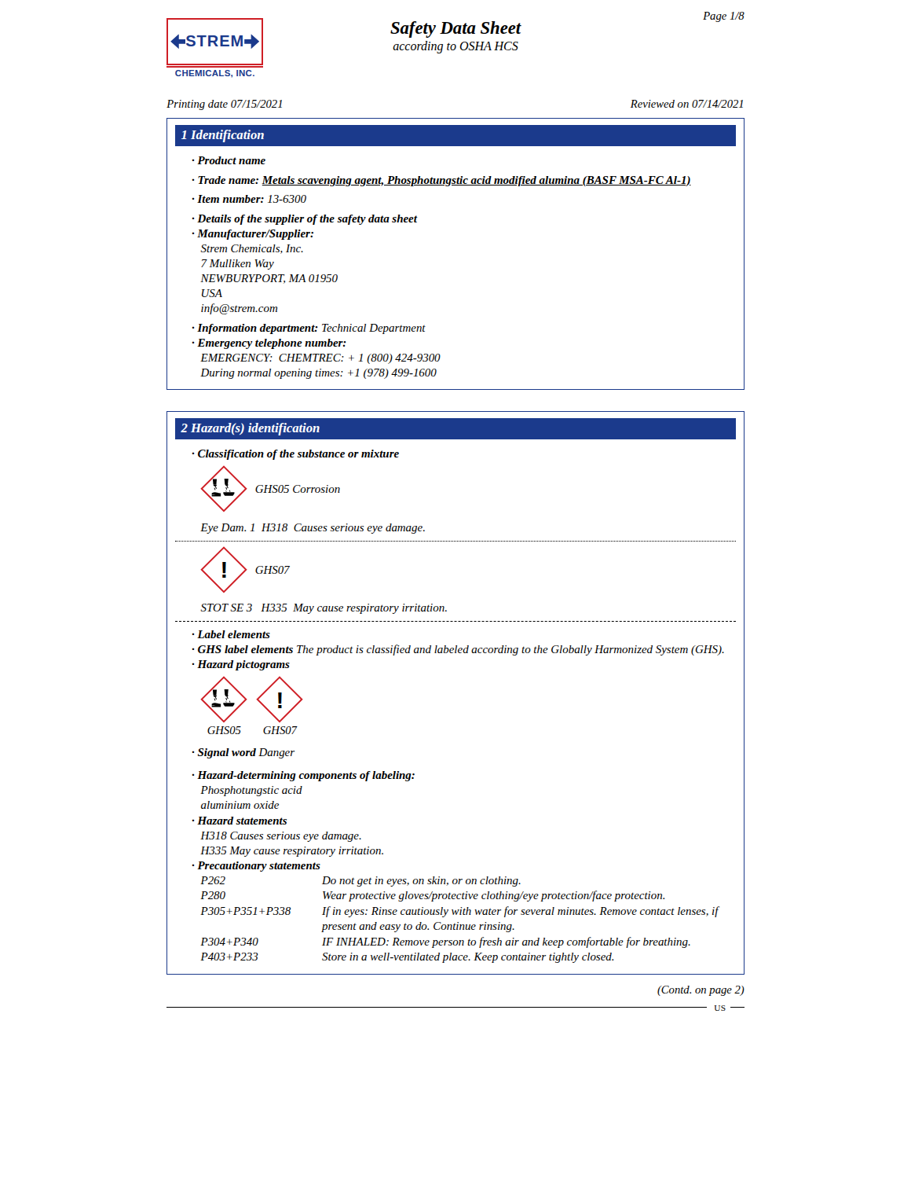Page 1/8
STREM
CHEMICALS, INC.
Safety Data Sheet
according to OSHA HCS
Printing date 07/15/2021
Reviewed on 07/14/2021
1 Identification
· Product name
· Trade name: Metals scavenging agent, Phosphotungstic acid modified alumina (BASF MSA-FC Al-1)
· Item number: 13-6300
· Details of the supplier of the safety data sheet
· Manufacturer/Supplier:
Strem Chemicals, Inc.
7 Mulliken Way
NEWBURYPORT, MA 01950
USA
info@strem.com
· Information department: Technical Department
· Emergency telephone number:
EMERGENCY: CHEMTREC: + 1 (800) 424-9300
During normal opening times: +1 (978) 499-1600
2 Hazard(s) identification
· Classification of the substance or mixture
GHS05 Corrosion
Eye Dam. 1 H318 Causes serious eye damage.
!
GHS07
STOT SE 3 H335 May cause respiratory irritation.
· Label elements
· GHS label elements The product is classified and labeled according to the Globally Harmonized System (GHS).
· Hazard pictograms
!
GHS05 GHS07
· Signal word Danger
· Hazard-determining components of labeling:
Phosphotungstic acid
aluminium oxide
· Hazard statements
H318 Causes serious eye damage.
H335 May cause respiratory irritation.
· Precautionary statements
P262
Do not get in eyes, on skin, or on clothing.
P280
Wear protective gloves/protective clothing/eye protection/face protection.
P305+P351+P338
If in eyes: Rinse cautiously with water for several minutes. Remove contact lenses, if present and easy to do. Continue rinsing.
P304+P340
IF INHALED: Remove person to fresh air and keep comfortable for breathing.
P403+P233
Store in a well-ventilated place. Keep container tightly closed.
(Contd. on page 2)
US